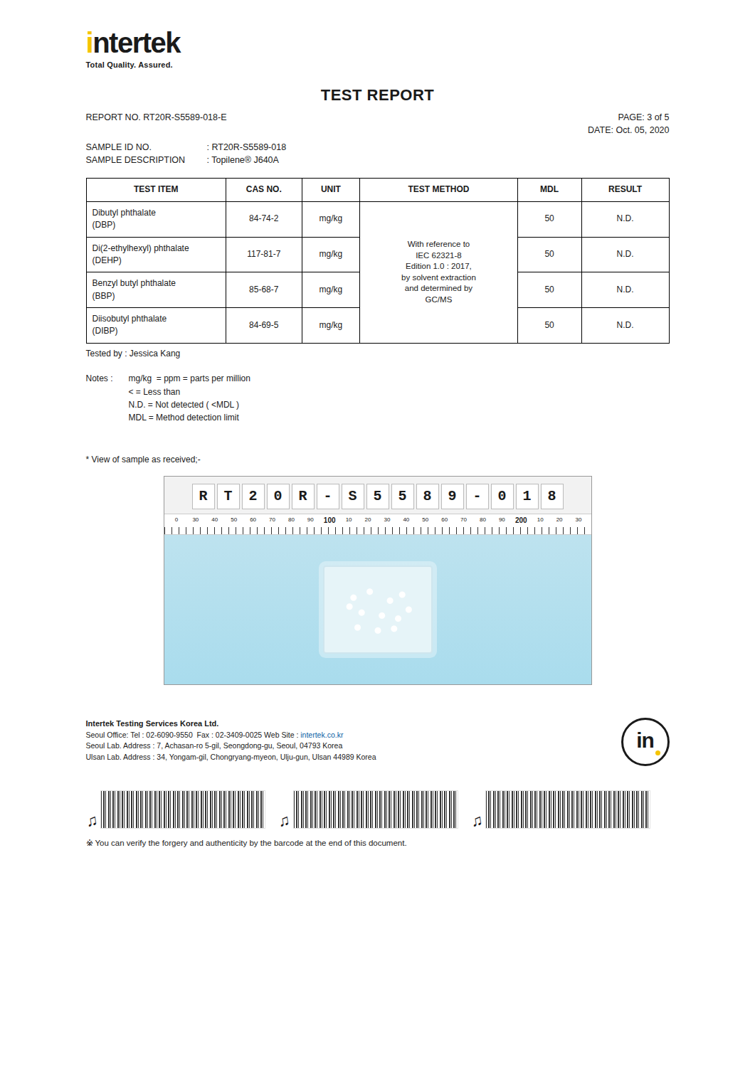intertek
Total Quality. Assured.
TEST REPORT
REPORT NO. RT20R-S5589-018-E
PAGE: 3 of 5
DATE: Oct. 05, 2020
SAMPLE ID NO.: RT20R-S5589-018
SAMPLE DESCRIPTION: Topilene® J640A
| TEST ITEM | CAS NO. | UNIT | TEST METHOD | MDL | RESULT |
| --- | --- | --- | --- | --- | --- |
| Dibutyl phthalate (DBP) | 84-74-2 | mg/kg | With reference to IEC 62321-8 Edition 1.0 : 2017, by solvent extraction and determined by GC/MS | 50 | N.D. |
| Di(2-ethylhexyl) phthalate (DEHP) | 117-81-7 | mg/kg | 50 | N.D. |
| Benzyl butyl phthalate (BBP) | 85-68-7 | mg/kg | 50 | N.D. |
| Diisobutyl phthalate (DIBP) | 84-69-5 | mg/kg | 50 | N.D. |
Tested by : Jessica Kang
Notes :
mg/kg = ppm = parts per million
< = Less than
N.D. = Not detected ( <MDL )
MDL = Method detection limit
* View of sample as received;-
RT 20 R - S 5589 - 018
030405060708090 100 102030405060708090 200 102030
Intertek Testing Services Korea Ltd.
Seoul Office: Tel : 02-6090-9550 Fax : 02-3409-0025 Web Site : intertek.co.kr
Seoul Lab. Address : 7, Achasan-ro 5-gil, Seongdong-gu, Seoul, 04793 Korea
Ulsan Lab. Address : 34, Yongam-gil, Chongryang-myeon, Ulju-gun, Ulsan 44989 Korea
♫
♫
♫
※ You can verify the forgery and authenticity by the barcode at the end of this document.